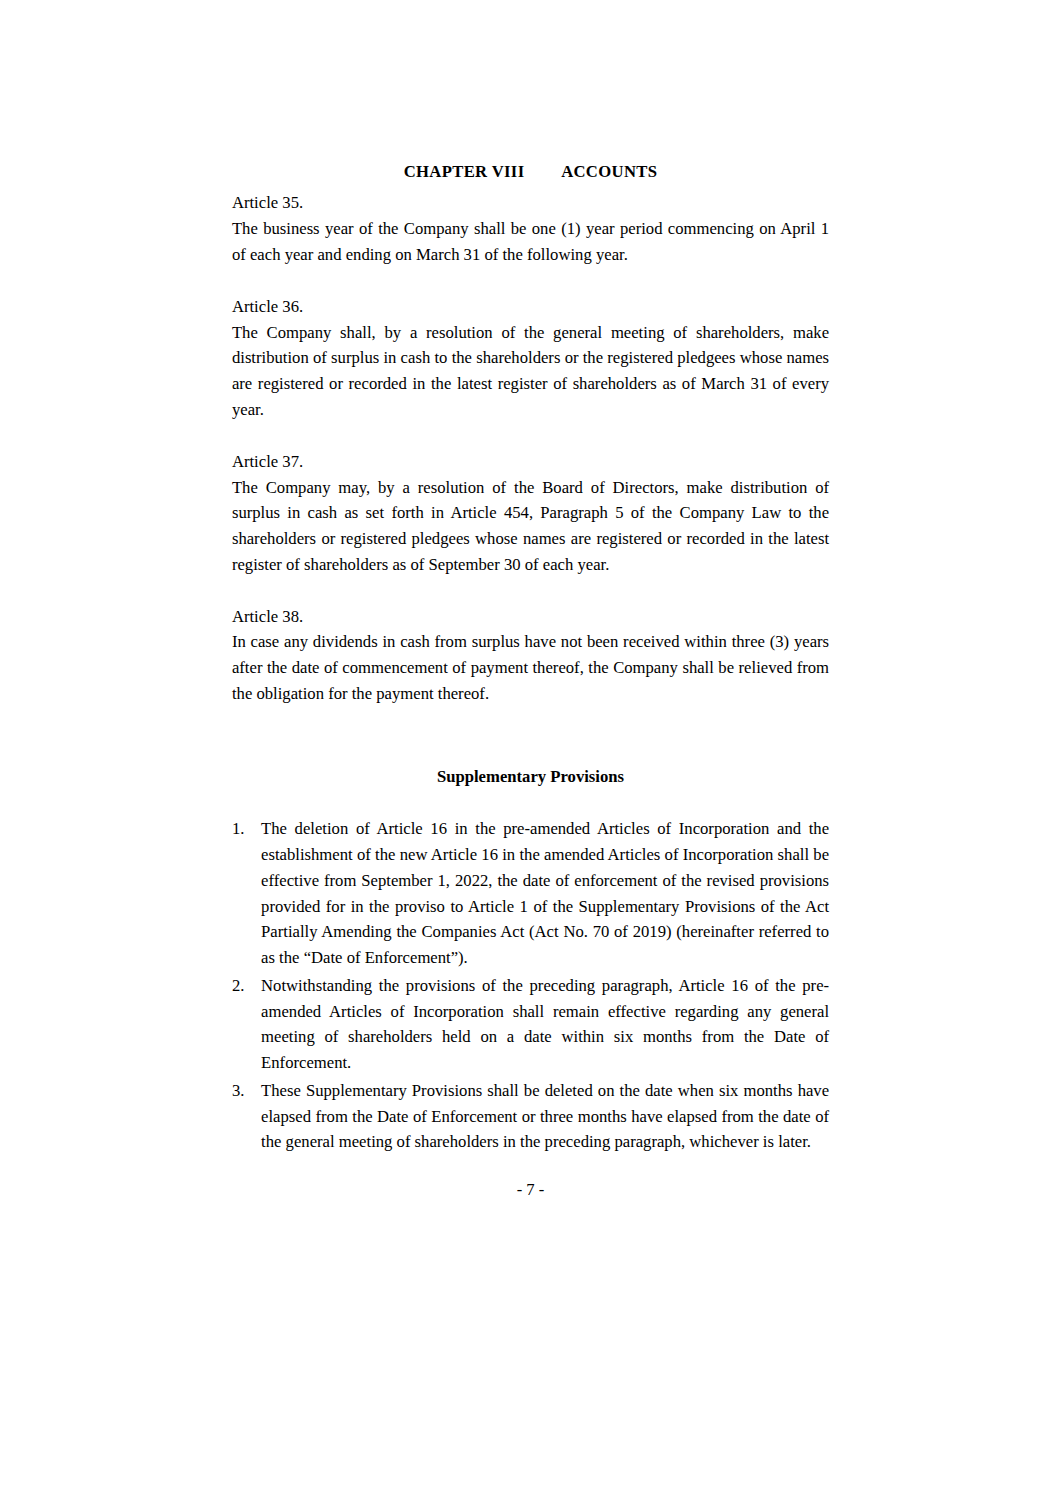CHAPTER VIII ACCOUNTS
Article 35.
The business year of the Company shall be one (1) year period commencing on April 1 of each year and ending on March 31 of the following year.
Article 36.
The Company shall, by a resolution of the general meeting of shareholders, make distribution of surplus in cash to the shareholders or the registered pledgees whose names are registered or recorded in the latest register of shareholders as of March 31 of every year.
Article 37.
The Company may, by a resolution of the Board of Directors, make distribution of surplus in cash as set forth in Article 454, Paragraph 5 of the Company Law to the shareholders or registered pledgees whose names are registered or recorded in the latest register of shareholders as of September 30 of each year.
Article 38.
In case any dividends in cash from surplus have not been received within three (3) years after the date of commencement of payment thereof, the Company shall be relieved from the obligation for the payment thereof.
Supplementary Provisions
The deletion of Article 16 in the pre-amended Articles of Incorporation and the establishment of the new Article 16 in the amended Articles of Incorporation shall be effective from September 1, 2022, the date of enforcement of the revised provisions provided for in the proviso to Article 1 of the Supplementary Provisions of the Act Partially Amending the Companies Act (Act No. 70 of 2019) (hereinafter referred to as the “Date of Enforcement”).
Notwithstanding the provisions of the preceding paragraph, Article 16 of the pre-amended Articles of Incorporation shall remain effective regarding any general meeting of shareholders held on a date within six months from the Date of Enforcement.
These Supplementary Provisions shall be deleted on the date when six months have elapsed from the Date of Enforcement or three months have elapsed from the date of the general meeting of shareholders in the preceding paragraph, whichever is later.
- 7 -